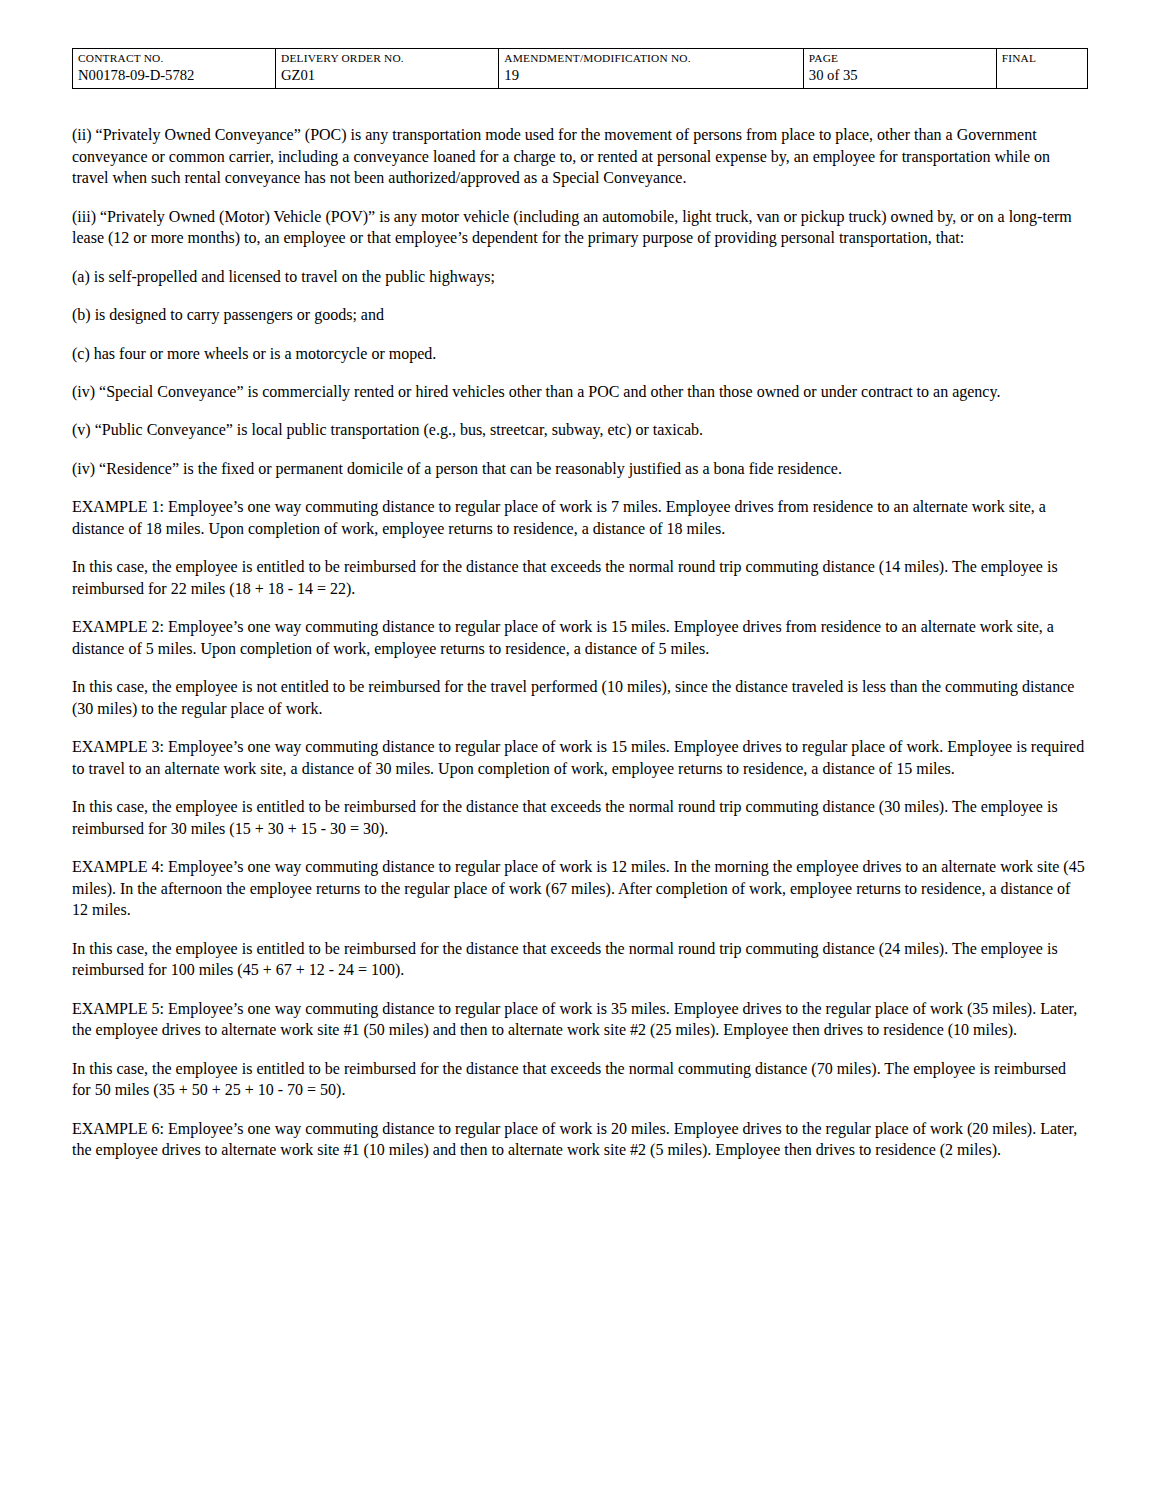| CONTRACT NO. N00178-09-D-5782 | DELIVERY ORDER NO. GZ01 | AMENDMENT/MODIFICATION NO. 19 | PAGE 30 of 35 | FINAL |
(ii) “Privately Owned Conveyance” (POC) is any transportation mode used for the movement of persons from place to place, other than a Government conveyance or common carrier, including a conveyance loaned for a charge to, or rented at personal expense by, an employee for transportation while on travel when such rental conveyance has not been authorized/approved as a Special Conveyance.
(iii) “Privately Owned (Motor) Vehicle (POV)” is any motor vehicle (including an automobile, light truck, van or pickup truck) owned by, or on a long-term lease (12 or more months) to, an employee or that employee’s dependent for the primary purpose of providing personal transportation, that:
(a) is self-propelled and licensed to travel on the public highways;
(b) is designed to carry passengers or goods; and
(c) has four or more wheels or is a motorcycle or moped.
(iv) “Special Conveyance” is commercially rented or hired vehicles other than a POC and other than those owned or under contract to an agency.
(v) “Public Conveyance” is local public transportation (e.g., bus, streetcar, subway, etc) or taxicab.
(iv) “Residence” is the fixed or permanent domicile of a person that can be reasonably justified as a bona fide residence.
EXAMPLE 1: Employee’s one way commuting distance to regular place of work is 7 miles. Employee drives from residence to an alternate work site, a distance of 18 miles. Upon completion of work, employee returns to residence, a distance of 18 miles.
In this case, the employee is entitled to be reimbursed for the distance that exceeds the normal round trip commuting distance (14 miles). The employee is reimbursed for 22 miles (18 + 18 - 14 = 22).
EXAMPLE 2: Employee’s one way commuting distance to regular place of work is 15 miles. Employee drives from residence to an alternate work site, a distance of 5 miles. Upon completion of work, employee returns to residence, a distance of 5 miles.
In this case, the employee is not entitled to be reimbursed for the travel performed (10 miles), since the distance traveled is less than the commuting distance (30 miles) to the regular place of work.
EXAMPLE 3: Employee’s one way commuting distance to regular place of work is 15 miles. Employee drives to regular place of work. Employee is required to travel to an alternate work site, a distance of 30 miles. Upon completion of work, employee returns to residence, a distance of 15 miles.
In this case, the employee is entitled to be reimbursed for the distance that exceeds the normal round trip commuting distance (30 miles). The employee is reimbursed for 30 miles (15 + 30 + 15 - 30 = 30).
EXAMPLE 4: Employee’s one way commuting distance to regular place of work is 12 miles. In the morning the employee drives to an alternate work site (45 miles). In the afternoon the employee returns to the regular place of work (67 miles). After completion of work, employee returns to residence, a distance of 12 miles.
In this case, the employee is entitled to be reimbursed for the distance that exceeds the normal round trip commuting distance (24 miles). The employee is reimbursed for 100 miles (45 + 67 + 12 - 24 = 100).
EXAMPLE 5: Employee’s one way commuting distance to regular place of work is 35 miles. Employee drives to the regular place of work (35 miles). Later, the employee drives to alternate work site #1 (50 miles) and then to alternate work site #2 (25 miles). Employee then drives to residence (10 miles).
In this case, the employee is entitled to be reimbursed for the distance that exceeds the normal commuting distance (70 miles). The employee is reimbursed for 50 miles (35 + 50 + 25 + 10 - 70 = 50).
EXAMPLE 6: Employee’s one way commuting distance to regular place of work is 20 miles. Employee drives to the regular place of work (20 miles). Later, the employee drives to alternate work site #1 (10 miles) and then to alternate work site #2 (5 miles). Employee then drives to residence (2 miles).